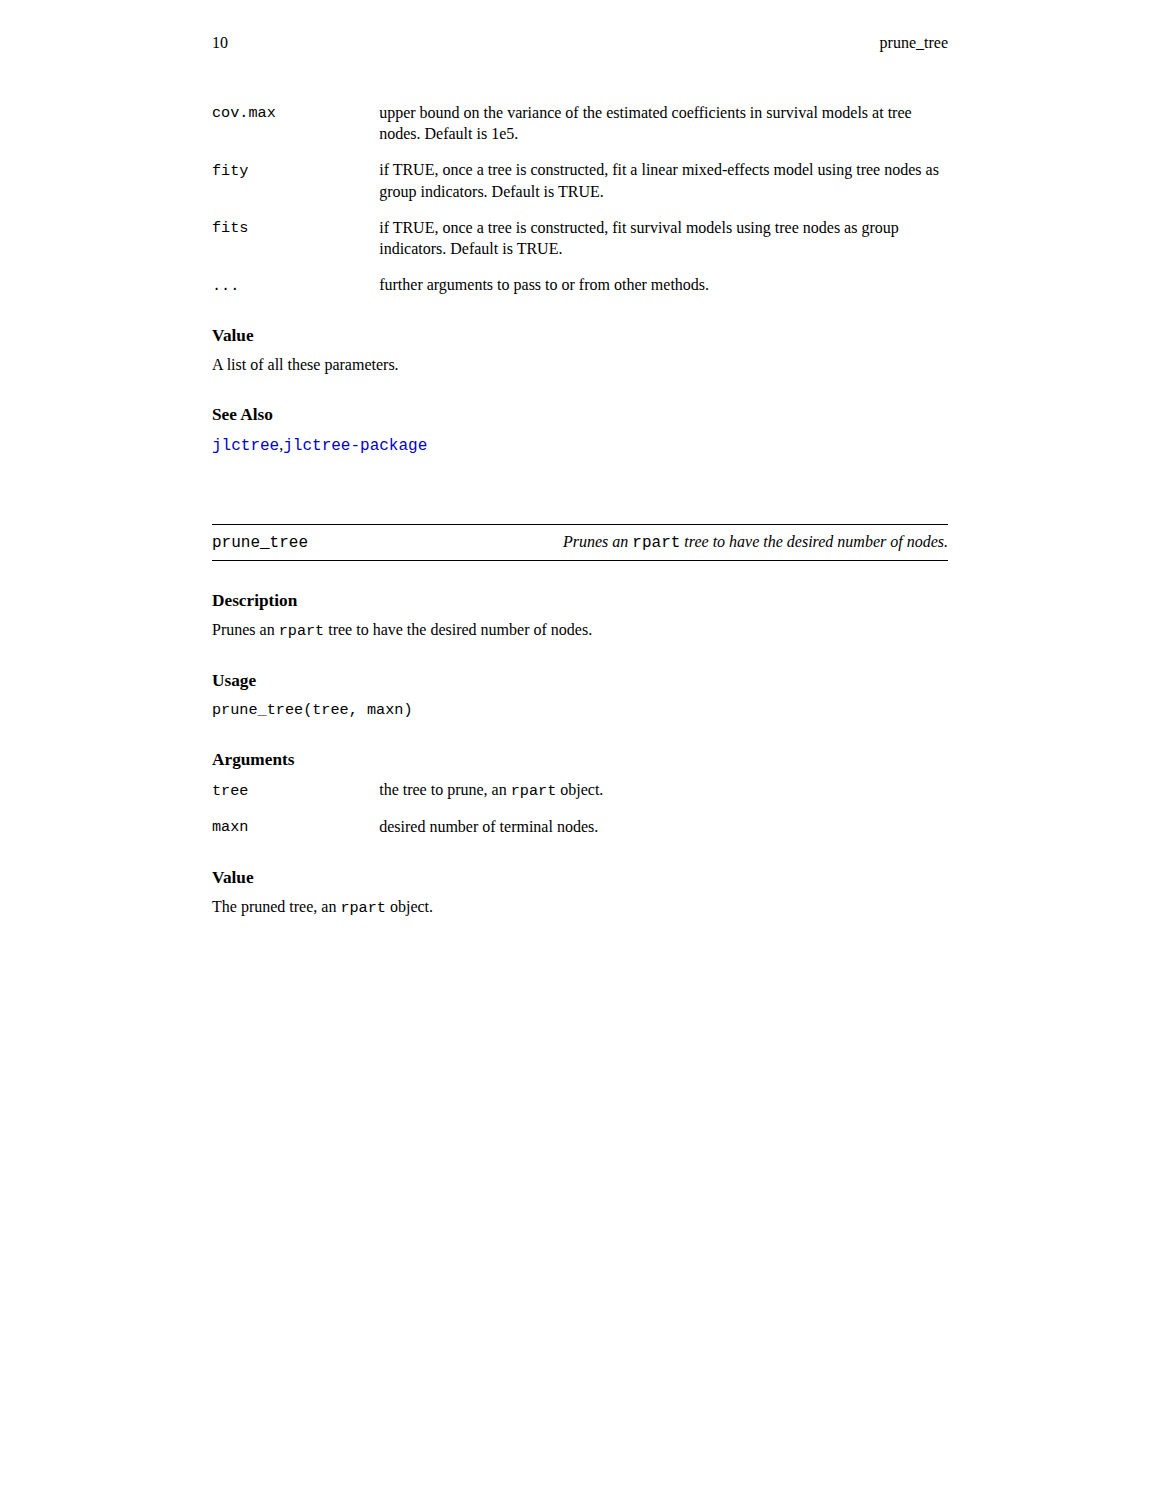10 prune_tree
cov.max
upper bound on the variance of the estimated coefficients in survival models at tree nodes. Default is 1e5.
fity
if TRUE, once a tree is constructed, fit a linear mixed-effects model using tree nodes as group indicators. Default is TRUE.
fits
if TRUE, once a tree is constructed, fit survival models using tree nodes as group indicators. Default is TRUE.
...
further arguments to pass to or from other methods.
Value
A list of all these parameters.
See Also
jlctree,jlctree-package
prune_tree Prunes an rpart tree to have the desired number of nodes.
Description
Prunes an rpart tree to have the desired number of nodes.
Usage
prune_tree(tree, maxn)
Arguments
tree
the tree to prune, an rpart object.
maxn
desired number of terminal nodes.
Value
The pruned tree, an rpart object.